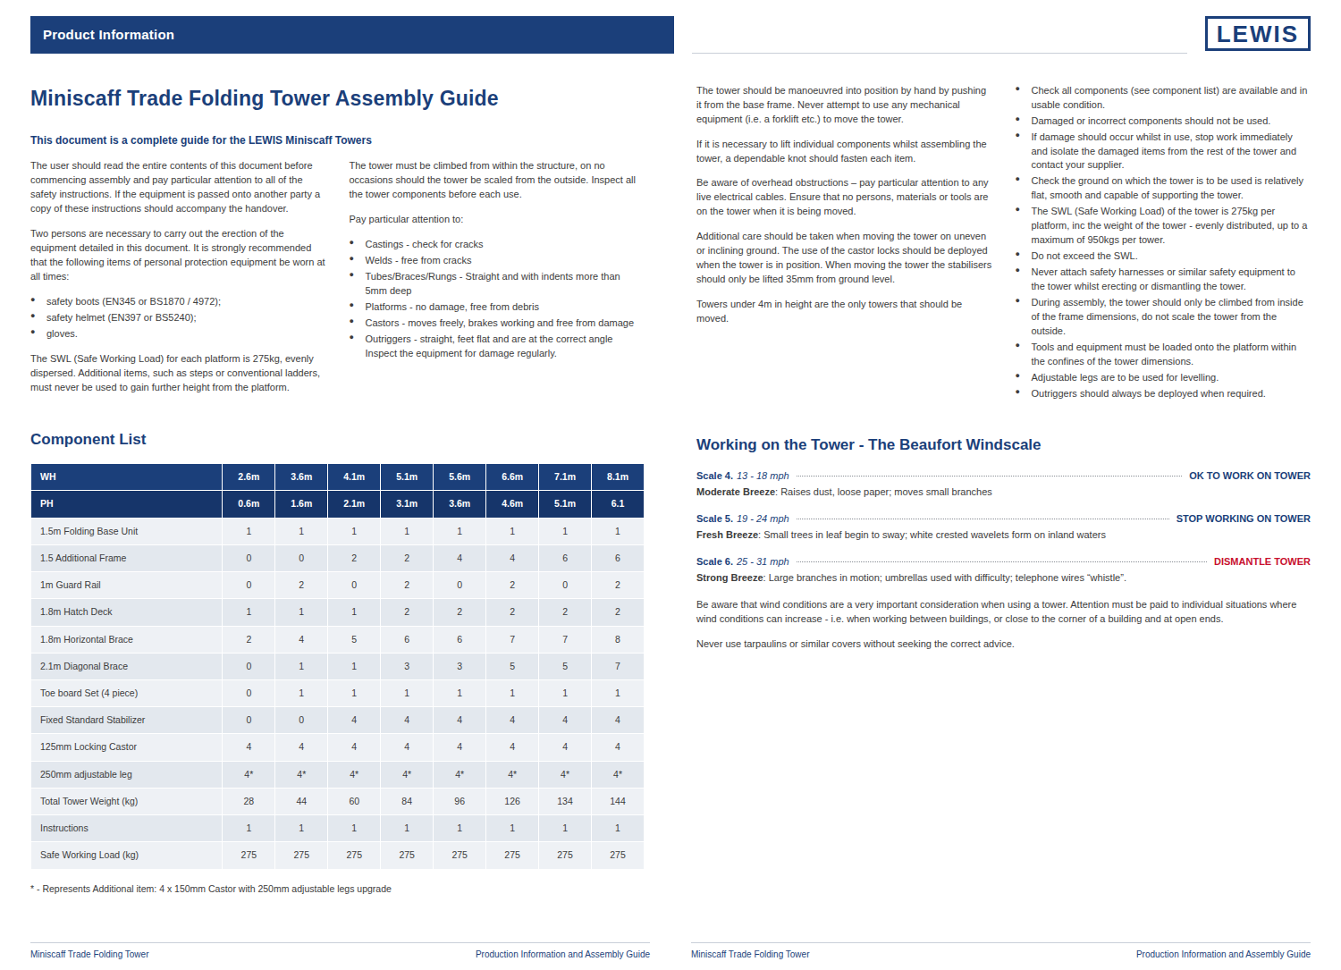Product Information
LEWIS
Miniscaff Trade Folding Tower Assembly Guide
This document is a complete guide for the LEWIS Miniscaff Towers
The user should read the entire contents of this document before commencing assembly and pay particular attention to all of the safety instructions. If the equipment is passed onto another party a copy of these instructions should accompany the handover.
Two persons are necessary to carry out the erection of the equipment detailed in this document. It is strongly recommended that the following items of personal protection equipment be worn at all times:
safety boots (EN345 or BS1870 / 4972);
safety helmet (EN397 or BS5240);
gloves.
The SWL (Safe Working Load) for each platform is 275kg, evenly dispersed. Additional items, such as steps or conventional ladders, must never be used to gain further height from the platform.
The tower must be climbed from within the structure, on no occasions should the tower be scaled from the outside. Inspect all the tower components before each use.
Pay particular attention to:
Castings - check for cracks
Welds - free from cracks
Tubes/Braces/Rungs - Straight and with indents more than 5mm deep
Platforms - no damage, free from debris
Castors - moves freely, brakes working and free from damage
Outriggers - straight, feet flat and are at the correct angle Inspect the equipment for damage regularly.
Component List
| WH | 2.6m | 3.6m | 4.1m | 5.1m | 5.6m | 6.6m | 7.1m | 8.1m |
| --- | --- | --- | --- | --- | --- | --- | --- | --- |
| PH | 0.6m | 1.6m | 2.1m | 3.1m | 3.6m | 4.6m | 5.1m | 6.1 |
| 1.5m Folding Base Unit | 1 | 1 | 1 | 1 | 1 | 1 | 1 | 1 |
| 1.5 Additional Frame | 0 | 0 | 2 | 2 | 4 | 4 | 6 | 6 |
| 1m Guard Rail | 0 | 2 | 0 | 2 | 0 | 2 | 0 | 2 |
| 1.8m Hatch Deck | 1 | 1 | 1 | 2 | 2 | 2 | 2 | 2 |
| 1.8m Horizontal Brace | 2 | 4 | 5 | 6 | 6 | 7 | 7 | 8 |
| 2.1m Diagonal Brace | 0 | 1 | 1 | 3 | 3 | 5 | 5 | 7 |
| Toe board Set (4 piece) | 0 | 1 | 1 | 1 | 1 | 1 | 1 | 1 |
| Fixed Standard Stabilizer | 0 | 0 | 4 | 4 | 4 | 4 | 4 | 4 |
| 125mm Locking Castor | 4 | 4 | 4 | 4 | 4 | 4 | 4 | 4 |
| 250mm adjustable leg | 4* | 4* | 4* | 4* | 4* | 4* | 4* | 4* |
| Total Tower Weight (kg) | 28 | 44 | 60 | 84 | 96 | 126 | 134 | 144 |
| Instructions | 1 | 1 | 1 | 1 | 1 | 1 | 1 | 1 |
| Safe Working Load (kg) | 275 | 275 | 275 | 275 | 275 | 275 | 275 | 275 |
* - Represents Additional item: 4 x 150mm Castor with 250mm adjustable legs upgrade
The tower should be manoeuvred into position by hand by pushing it from the base frame. Never attempt to use any mechanical equipment (i.e. a forklift etc.) to move the tower.
If it is necessary to lift individual components whilst assembling the tower, a dependable knot should fasten each item.
Be aware of overhead obstructions – pay particular attention to any live electrical cables. Ensure that no persons, materials or tools are on the tower when it is being moved.
Additional care should be taken when moving the tower on uneven or inclining ground. The use of the castor locks should be deployed when the tower is in position. When moving the tower the stabilisers should only be lifted 35mm from ground level.
Towers under 4m in height are the only towers that should be moved.
Check all components (see component list) are available and in usable condition.
Damaged or incorrect components should not be used.
If damage should occur whilst in use, stop work immediately and isolate the damaged items from the rest of the tower and contact your supplier.
Check the ground on which the tower is to be used is relatively flat, smooth and capable of supporting the tower.
The SWL (Safe Working Load) of the tower is 275kg per platform, inc the weight of the tower - evenly distributed, up to a maximum of 950kgs per tower.
Do not exceed the SWL.
Never attach safety harnesses or similar safety equipment to the tower whilst erecting or dismantling the tower.
During assembly, the tower should only be climbed from inside of the frame dimensions, do not scale the tower from the outside.
Tools and equipment must be loaded onto the platform within the confines of the tower dimensions.
Adjustable legs are to be used for levelling.
Outriggers should always be deployed when required.
Working on the Tower - The Beaufort Windscale
Scale 4. 13 - 18 mph OK TO WORK ON TOWER
Moderate Breeze: Raises dust, loose paper; moves small branches
Scale 5. 19 - 24 mph STOP WORKING ON TOWER
Fresh Breeze: Small trees in leaf begin to sway; white crested wavelets form on inland waters
Scale 6. 25 - 31 mph DISMANTLE TOWER
Strong Breeze: Large branches in motion; umbrellas used with difficulty; telephone wires “whistle”.
Be aware that wind conditions are a very important consideration when using a tower. Attention must be paid to individual situations where wind conditions can increase - i.e. when working between buildings, or close to the corner of a building and at open ends.
Never use tarpaulins or similar covers without seeking the correct advice.
Miniscaff Trade Folding Tower Production Information and Assembly Guide
Miniscaff Trade Folding Tower Production Information and Assembly Guide